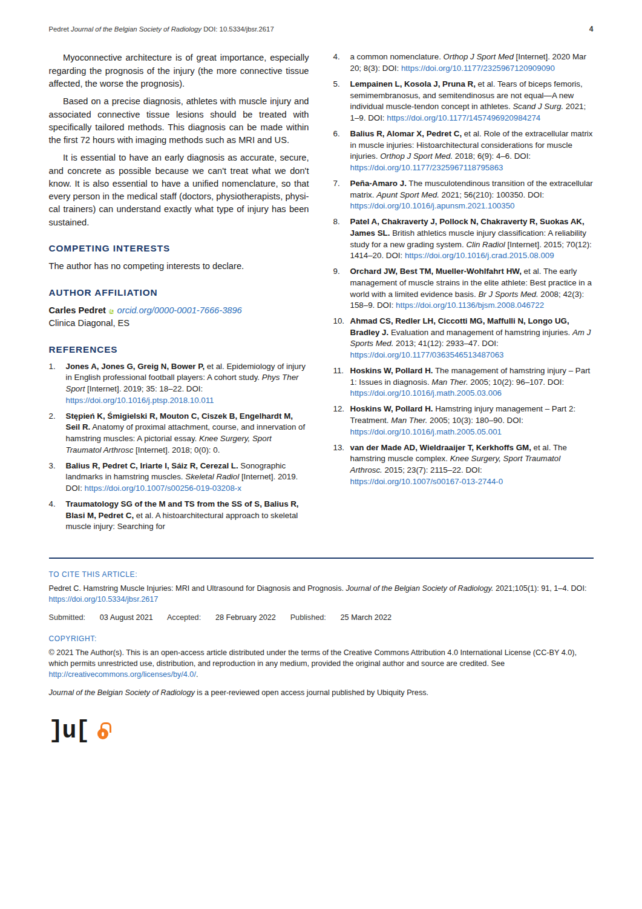Pedret Journal of the Belgian Society of Radiology DOI: 10.5334/jbsr.2617
4
Myoconnective architecture is of great importance, especially regarding the prognosis of the injury (the more connective tissue affected, the worse the prognosis).
Based on a precise diagnosis, athletes with muscle injury and associated connective tissue lesions should be treated with specifically tailored methods. This diagnosis can be made within the first 72 hours with imaging methods such as MRI and US.
It is essential to have an early diagnosis as accurate, secure, and concrete as possible because we can't treat what we don't know. It is also essential to have a unified nomenclature, so that every person in the medical staff (doctors, physiotherapists, physical trainers) can understand exactly what type of injury has been sustained.
Competing Interests
The author has no competing interests to declare.
Author Affiliation
Carles Pedret iD orcid.org/0000-0001-7666-3896
Clinica Diagonal, ES
References
Jones A, Jones G, Greig N, Bower P, et al. Epidemiology of injury in English professional football players: A cohort study. Phys Ther Sport [Internet]. 2019; 35: 18–22. DOI: https://doi.org/10.1016/j.ptsp.2018.10.011
Stępień K, Śmigielski R, Mouton C, Ciszek B, Engelhardt M, Seil R. Anatomy of proximal attachment, course, and innervation of hamstring muscles: A pictorial essay. Knee Surgery, Sport Traumatol Arthrosc [Internet]. 2018; 0(0): 0.
Balius R, Pedret C, Iriarte I, Sáiz R, Cerezal L. Sonographic landmarks in hamstring muscles. Skeletal Radiol [Internet]. 2019. DOI: https://doi.org/10.1007/s00256-019-03208-x
Traumatology SG of the M and TS from the SS of S, Balius R, Blasi M, Pedret C, et al. A histoarchitectural approach to skeletal muscle injury: Searching for
a common nomenclature. Orthop J Sport Med [Internet]. 2020 Mar 20; 8(3): DOI: https://doi.org/10.1177/2325967120909090
Lempainen L, Kosola J, Pruna R, et al. Tears of biceps femoris, semimembranosus, and semitendinosus are not equal—A new individual muscle-tendon concept in athletes. Scand J Surg. 2021; 1–9. DOI: https://doi.org/10.1177/1457496920984274
Balius R, Alomar X, Pedret C, et al. Role of the extracellular matrix in muscle injuries: Histoarchitectural considerations for muscle injuries. Orthop J Sport Med. 2018; 6(9): 4–6. DOI: https://doi.org/10.1177/2325967118795863
Peña-Amaro J. The musculotendinous transition of the extracellular matrix. Apunt Sport Med. 2021; 56(210): 100350. DOI: https://doi.org/10.1016/j.apunsm.2021.100350
Patel A, Chakraverty J, Pollock N, Chakraverty R, Suokas AK, James SL. British athletics muscle injury classification: A reliability study for a new grading system. Clin Radiol [Internet]. 2015; 70(12): 1414–20. DOI: https://doi.org/10.1016/j.crad.2015.08.009
Orchard JW, Best TM, Mueller-Wohlfahrt HW, et al. The early management of muscle strains in the elite athlete: Best practice in a world with a limited evidence basis. Br J Sports Med. 2008; 42(3): 158–9. DOI: https://doi.org/10.1136/bjsm.2008.046722
Ahmad CS, Redler LH, Ciccotti MG, Maffulli N, Longo UG, Bradley J. Evaluation and management of hamstring injuries. Am J Sports Med. 2013; 41(12): 2933–47. DOI: https://doi.org/10.1177/0363546513487063
Hoskins W, Pollard H. The management of hamstring injury – Part 1: Issues in diagnosis. Man Ther. 2005; 10(2): 96–107. DOI: https://doi.org/10.1016/j.math.2005.03.006
Hoskins W, Pollard H. Hamstring injury management – Part 2: Treatment. Man Ther. 2005; 10(3): 180–90. DOI: https://doi.org/10.1016/j.math.2005.05.001
van der Made AD, Wieldraaijer T, Kerkhoffs GM, et al. The hamstring muscle complex. Knee Surgery, Sport Traumatol Arthrosc. 2015; 23(7): 2115–22. DOI: https://doi.org/10.1007/s00167-013-2744-0
To cite this article:
Pedret C. Hamstring Muscle Injuries: MRI and Ultrasound for Diagnosis and Prognosis. Journal of the Belgian Society of Radiology. 2021;105(1): 91, 1–4. DOI: https://doi.org/10.5334/jbsr.2617
Submitted: 03 August 2021 Accepted: 28 February 2022 Published: 25 March 2022
Copyright:
© 2021 The Author(s). This is an open-access article distributed under the terms of the Creative Commons Attribution 4.0 International License (CC-BY 4.0), which permits unrestricted use, distribution, and reproduction in any medium, provided the original author and source are credited. See http://creativecommons.org/licenses/by/4.0/.
Journal of the Belgian Society of Radiology is a peer-reviewed open access journal published by Ubiquity Press.
]u[